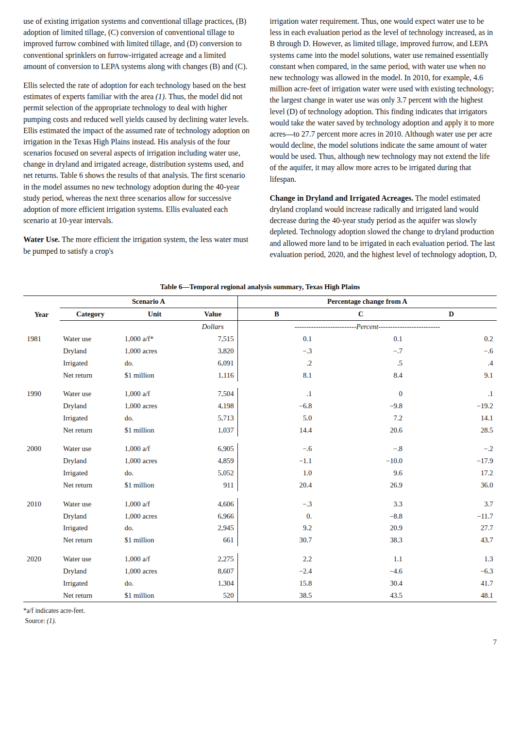use of existing irrigation systems and conventional tillage practices, (B) adoption of limited tillage, (C) conversion of conventional tillage to improved furrow combined with limited tillage, and (D) conversion to conventional sprinklers on furrow-irrigated acreage and a limited amount of conversion to LEPA systems along with changes (B) and (C).
Ellis selected the rate of adoption for each technology based on the best estimates of experts familiar with the area (1). Thus, the model did not permit selection of the appropriate technology to deal with higher pumping costs and reduced well yields caused by declining water levels. Ellis estimated the impact of the assumed rate of technology adoption on irrigation in the Texas High Plains instead. His analysis of the four scenarios focused on several aspects of irrigation including water use, change in dryland and irrigated acreage, distribution systems used, and net returns. Table 6 shows the results of that analysis. The first scenario in the model assumes no new technology adoption during the 40-year study period, whereas the next three scenarios allow for successive adoption of more efficient irrigation systems. Ellis evaluated each scenario at 10-year intervals.
Water Use. The more efficient the irrigation system, the less water must be pumped to satisfy a crop's
irrigation water requirement. Thus, one would expect water use to be less in each evaluation period as the level of technology increased, as in B through D. However, as limited tillage, improved furrow, and LEPA systems came into the model solutions, water use remained essentially constant when compared, in the same period, with water use when no new technology was allowed in the model. In 2010, for example, 4.6 million acre-feet of irrigation water were used with existing technology; the largest change in water use was only 3.7 percent with the highest level (D) of technology adoption. This finding indicates that irrigators would take the water saved by technology adoption and apply it to more acres—to 27.7 percent more acres in 2010. Although water use per acre would decline, the model solutions indicate the same amount of water would be used. Thus, although new technology may not extend the life of the aquifer, it may allow more acres to be irrigated during that lifespan.
Change in Dryland and Irrigated Acreages. The model estimated dryland cropland would increase radically and irrigated land would decrease during the 40-year study period as the aquifer was slowly depleted. Technology adoption slowed the change to dryland production and allowed more land to be irrigated in each evaluation period. The last evaluation period, 2020, and the highest level of technology adoption, D,
Table 6—Temporal regional analysis summary, Texas High Plains
| Year | Scenario A | Percentage change from A |
| --- | --- | --- |
| Category | Unit | Value | B | C | D |
| | | | Dollars | -------------------------- Percent -------------------------- |
| 1981 | Water use | 1,000 a/f* | 7,515 | 0.1 | 0.1 | 0.2 |
| | Dryland | 1,000 acres | 3,820 | −.3 | −.7 | −.6 |
| | Irrigated | do. | 6,091 | .2 | .5 | .4 |
| | Net return | $1 million | 1,116 | 8.1 | 8.4 | 9.1 |
| 1990 | Water use | 1,000 a/f | 7,504 | .1 | 0 | .1 |
| | Dryland | 1,000 acres | 4,198 | −6.8 | −9.8 | −19.2 |
| | Irrigated | do. | 5,713 | 5.0 | 7.2 | 14.1 |
| | Net return | $1 million | 1,037 | 14.4 | 20.6 | 28.5 |
| 2000 | Water use | 1,000 a/f | 6,905 | −.6 | −.8 | −.2 |
| | Dryland | 1,000 acres | 4,859 | −1.1 | −10.0 | −17.9 |
| | Irrigated | do. | 5,052 | 1.0 | 9.6 | 17.2 |
| | Net return | $1 million | 911 | 20.4 | 26.9 | 36.0 |
| 2010 | Water use | 1,000 a/f | 4,606 | −.3 | 3.3 | 3.7 |
| | Dryland | 1,000 acres | 6,966 | 0. | −8.8 | −11.7 |
| | Irrigated | do. | 2,945 | 9.2 | 20.9 | 27.7 |
| | Net return | $1 million | 661 | 30.7 | 38.3 | 43.7 |
| 2020 | Water use | 1,000 a/f | 2,275 | 2.2 | 1.1 | 1.3 |
| | Dryland | 1,000 acres | 8,607 | −2.4 | −4.6 | −6.3 |
| | Irrigated | do. | 1,304 | 15.8 | 30.4 | 41.7 |
| | Net return | $1 million | 520 | 38.5 | 43.5 | 48.1 |
*a/f indicates acre-feet.
Source: (1).
7